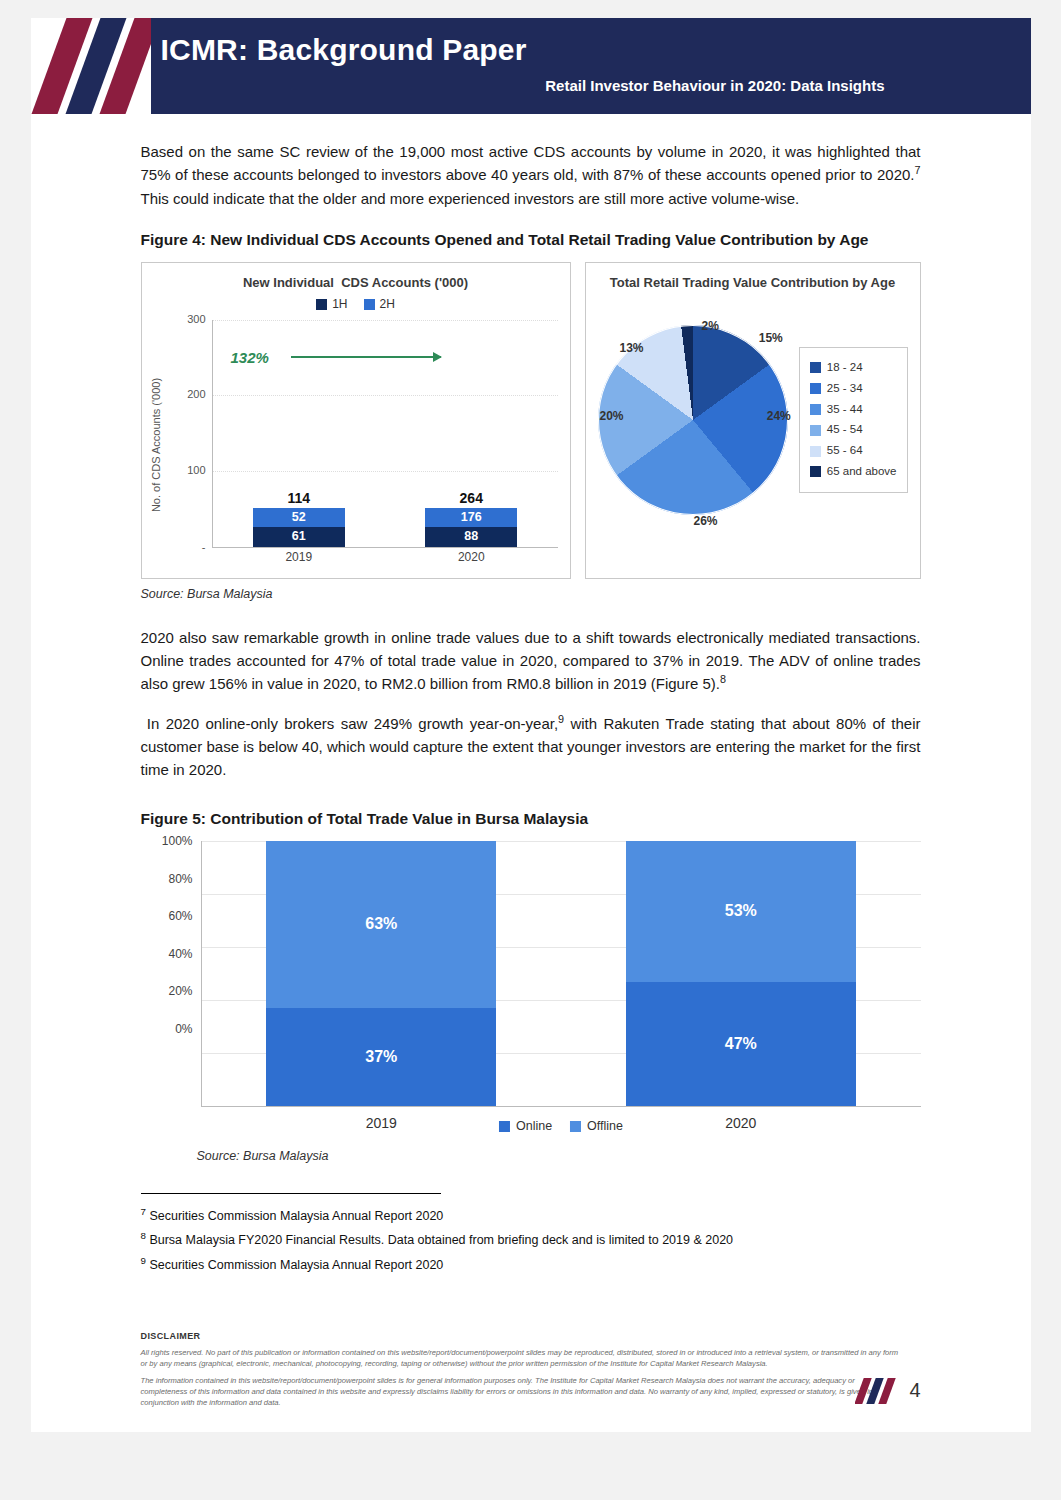ICMR: Background Paper
Retail Investor Behaviour in 2020: Data Insights
Based on the same SC review of the 19,000 most active CDS accounts by volume in 2020, it was highlighted that 75% of these accounts belonged to investors above 40 years old, with 87% of these accounts opened prior to 2020.7 This could indicate that the older and more experienced investors are still more active volume-wise.
Figure 4: New Individual CDS Accounts Opened and Total Retail Trading Value Contribution by Age
New Individual CDS Accounts ('000)
1H 2H
No. of CDS Accounts ('000)
300 200 100 -
132%
114
52
61
264
176
88
2019 2020
Total Retail Trading Value Contribution by Age
2%
15%
24%
26%
20%
13%
18 - 24
25 - 34
35 - 44
45 - 54
55 - 64
65 and above
Source: Bursa Malaysia
2020 also saw remarkable growth in online trade values due to a shift towards electronically mediated transactions. Online trades accounted for 47% of total trade value in 2020, compared to 37% in 2019. The ADV of online trades also grew 156% in value in 2020, to RM2.0 billion from RM0.8 billion in 2019 (Figure 5).8
In 2020 online-only brokers saw 249% growth year-on-year,9 with Rakuten Trade stating that about 80% of their customer base is below 40, which would capture the extent that younger investors are entering the market for the first time in 2020.
Figure 5: Contribution of Total Trade Value in Bursa Malaysia
100% 80% 60% 40% 20% 0%
63%
37%
53%
47%
2019 2020
Online Offline
Source: Bursa Malaysia
7 Securities Commission Malaysia Annual Report 2020
8 Bursa Malaysia FY2020 Financial Results. Data obtained from briefing deck and is limited to 2019 & 2020
9 Securities Commission Malaysia Annual Report 2020
DISCLAIMER
All rights reserved. No part of this publication or information contained on this website/report/document/powerpoint slides may be reproduced, distributed, stored in or introduced into a retrieval system, or transmitted in any form or by any means (graphical, electronic, mechanical, photocopying, recording, taping or otherwise) without the prior written permission of the Institute for Capital Market Research Malaysia.
The information contained in this website/report/document/powerpoint slides is for general information purposes only. The Institute for Capital Market Research Malaysia does not warrant the accuracy, adequacy or completeness of this information and data contained in this website and expressly disclaims liability for errors or omissions in this information and data. No warranty of any kind, implied, expressed or statutory, is given in conjunction with the information and data.
4